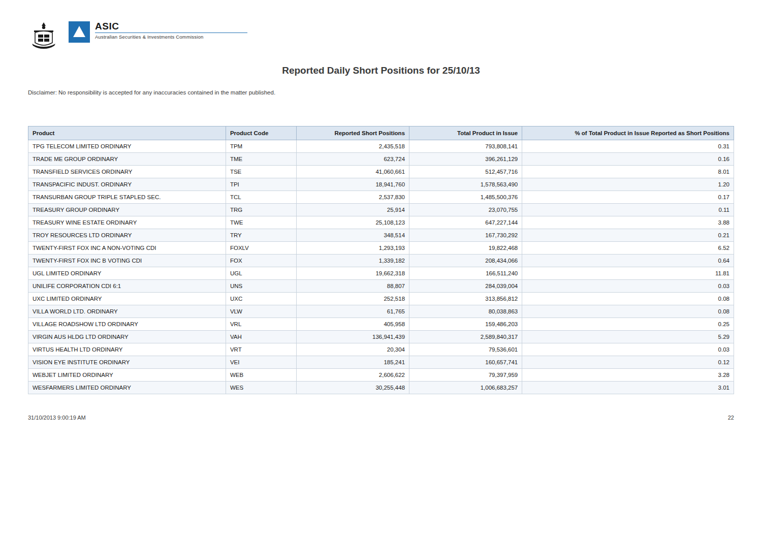ASIC
Australian Securities & Investments Commission
Reported Daily Short Positions for 25/10/13
Disclaimer: No responsibility is accepted for any inaccuracies contained in the matter published.
| Product | Product Code | Reported Short Positions | Total Product in Issue | % of Total Product in Issue Reported as Short Positions |
| --- | --- | --- | --- | --- |
| TPG TELECOM LIMITED ORDINARY | TPM | 2,435,518 | 793,808,141 | 0.31 |
| TRADE ME GROUP ORDINARY | TME | 623,724 | 396,261,129 | 0.16 |
| TRANSFIELD SERVICES ORDINARY | TSE | 41,060,661 | 512,457,716 | 8.01 |
| TRANSPACIFIC INDUST. ORDINARY | TPI | 18,941,760 | 1,578,563,490 | 1.20 |
| TRANSURBAN GROUP TRIPLE STAPLED SEC. | TCL | 2,537,830 | 1,485,500,376 | 0.17 |
| TREASURY GROUP ORDINARY | TRG | 25,914 | 23,070,755 | 0.11 |
| TREASURY WINE ESTATE ORDINARY | TWE | 25,108,123 | 647,227,144 | 3.88 |
| TROY RESOURCES LTD ORDINARY | TRY | 348,514 | 167,730,292 | 0.21 |
| TWENTY-FIRST FOX INC A NON-VOTING CDI | FOXLV | 1,293,193 | 19,822,468 | 6.52 |
| TWENTY-FIRST FOX INC B VOTING CDI | FOX | 1,339,182 | 208,434,066 | 0.64 |
| UGL LIMITED ORDINARY | UGL | 19,662,318 | 166,511,240 | 11.81 |
| UNILIFE CORPORATION CDI 6:1 | UNS | 88,807 | 284,039,004 | 0.03 |
| UXC LIMITED ORDINARY | UXC | 252,518 | 313,856,812 | 0.08 |
| VILLA WORLD LTD. ORDINARY | VLW | 61,765 | 80,038,863 | 0.08 |
| VILLAGE ROADSHOW LTD ORDINARY | VRL | 405,958 | 159,486,203 | 0.25 |
| VIRGIN AUS HLDG LTD ORDINARY | VAH | 136,941,439 | 2,589,840,317 | 5.29 |
| VIRTUS HEALTH LTD ORDINARY | VRT | 20,304 | 79,536,601 | 0.03 |
| VISION EYE INSTITUTE ORDINARY | VEI | 185,241 | 160,657,741 | 0.12 |
| WEBJET LIMITED ORDINARY | WEB | 2,606,622 | 79,397,959 | 3.28 |
| WESFARMERS LIMITED ORDINARY | WES | 30,255,448 | 1,006,683,257 | 3.01 |
31/10/2013 9:00:19 AM
22